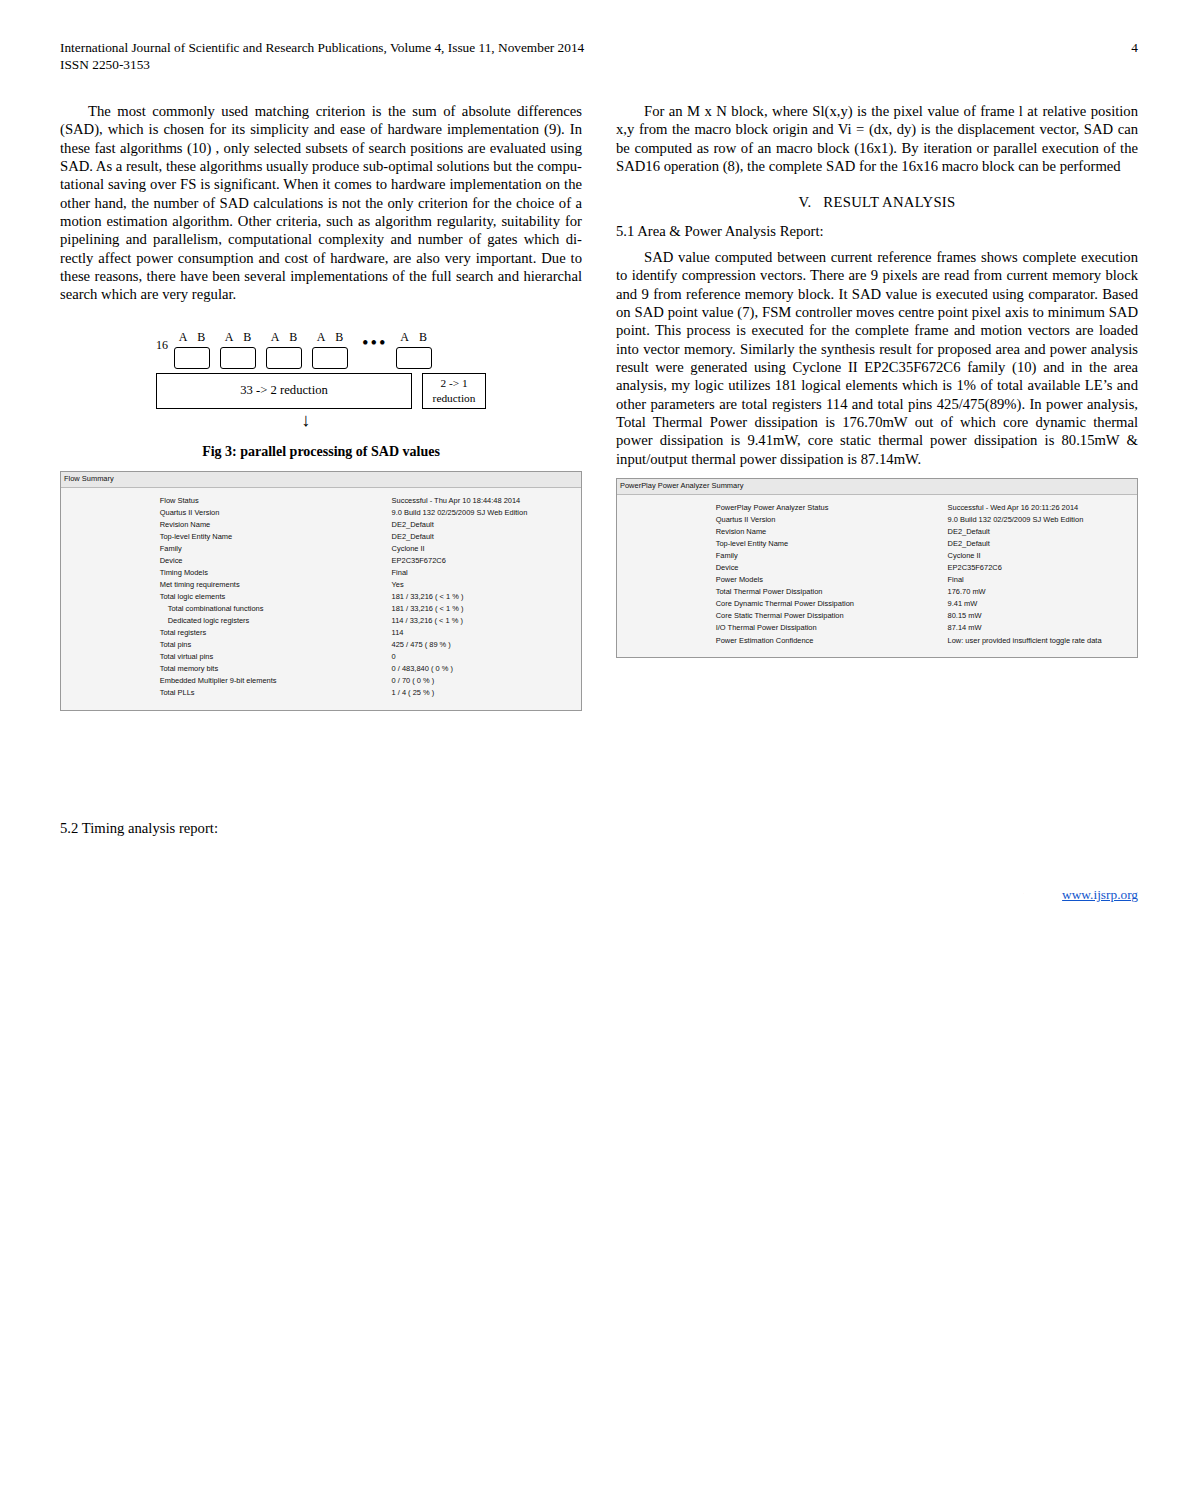International Journal of Scientific and Research Publications, Volume 4, Issue 11, November 2014 ISSN 2250-3153 4
The most commonly used matching criterion is the sum of absolute differences (SAD), which is chosen for its simplicity and ease of hardware implementation (9). In these fast algorithms (10) , only selected subsets of search positions are evaluated using SAD. As a result, these algorithms usually produce sub-optimal solutions but the computational saving over FS is significant. When it comes to hardware implementation on the other hand, the number of SAD calculations is not the only criterion for the choice of a motion estimation algorithm. Other criteria, such as algorithm regularity, suitability for pipelining and parallelism, computational complexity and number of gates which directly affect power consumption and cost of hardware, are also very important. Due to these reasons, there have been several implementations of the full search and hierarchal search which are very regular.
16
AB
AB
AB
AB
•••
AB
33 -> 2 reduction
2 -> 1
reduction
↓
Fig 3: parallel processing of SAD values
Flow Summary
| Flow Status | Successful - Thu Apr 10 18:44:48 2014 |
| Quartus II Version | 9.0 Build 132 02/25/2009 SJ Web Edition |
| Revision Name | DE2_Default |
| Top-level Entity Name | DE2_Default |
| Family | Cyclone II |
| Device | EP2C35F672C6 |
| Timing Models | Final |
| Met timing requirements | Yes |
| Total logic elements | 181 / 33,216 ( < 1 % ) |
| Total combinational functions | 181 / 33,216 ( < 1 % ) |
| Dedicated logic registers | 114 / 33,216 ( < 1 % ) |
| Total registers | 114 |
| Total pins | 425 / 475 ( 89 % ) |
| Total virtual pins | 0 |
| Total memory bits | 0 / 483,840 ( 0 % ) |
| Embedded Multiplier 9-bit elements | 0 / 70 ( 0 % ) |
| Total PLLs | 1 / 4 ( 25 % ) |
5.2 Timing analysis report:
For an M x N block, where Sl(x,y) is the pixel value of frame l at relative position x,y from the macro block origin and Vi = (dx, dy) is the displacement vector, SAD can be computed as row of an macro block (16x1). By iteration or parallel execution of the SAD16 operation (8), the complete SAD for the 16x16 macro block can be performed
V. RESULT ANALYSIS
5.1 Area & Power Analysis Report:
SAD value computed between current reference frames shows complete execution to identify compression vectors. There are 9 pixels are read from current memory block and 9 from reference memory block. It SAD value is executed using comparator. Based on SAD point value (7), FSM controller moves centre point pixel axis to minimum SAD point. This process is executed for the complete frame and motion vectors are loaded into vector memory. Similarly the synthesis result for proposed area and power analysis result were generated using Cyclone II EP2C35F672C6 family (10) and in the area analysis, my logic utilizes 181 logical elements which is 1% of total available LE’s and other parameters are total registers 114 and total pins 425/475(89%). In power analysis, Total Thermal Power dissipation is 176.70mW out of which core dynamic thermal power dissipation is 9.41mW, core static thermal power dissipation is 80.15mW & input/output thermal power dissipation is 87.14mW.
PowerPlay Power Analyzer Summary
| PowerPlay Power Analyzer Status | Successful - Wed Apr 16 20:11:26 2014 |
| Quartus II Version | 9.0 Build 132 02/25/2009 SJ Web Edition |
| Revision Name | DE2_Default |
| Top-level Entity Name | DE2_Default |
| Family | Cyclone II |
| Device | EP2C35F672C6 |
| Power Models | Final |
| Total Thermal Power Dissipation | 176.70 mW |
| Core Dynamic Thermal Power Dissipation | 9.41 mW |
| Core Static Thermal Power Dissipation | 80.15 mW |
| I/O Thermal Power Dissipation | 87.14 mW |
| Power Estimation Confidence | Low: user provided insufficient toggle rate data |
www.ijsrp.org